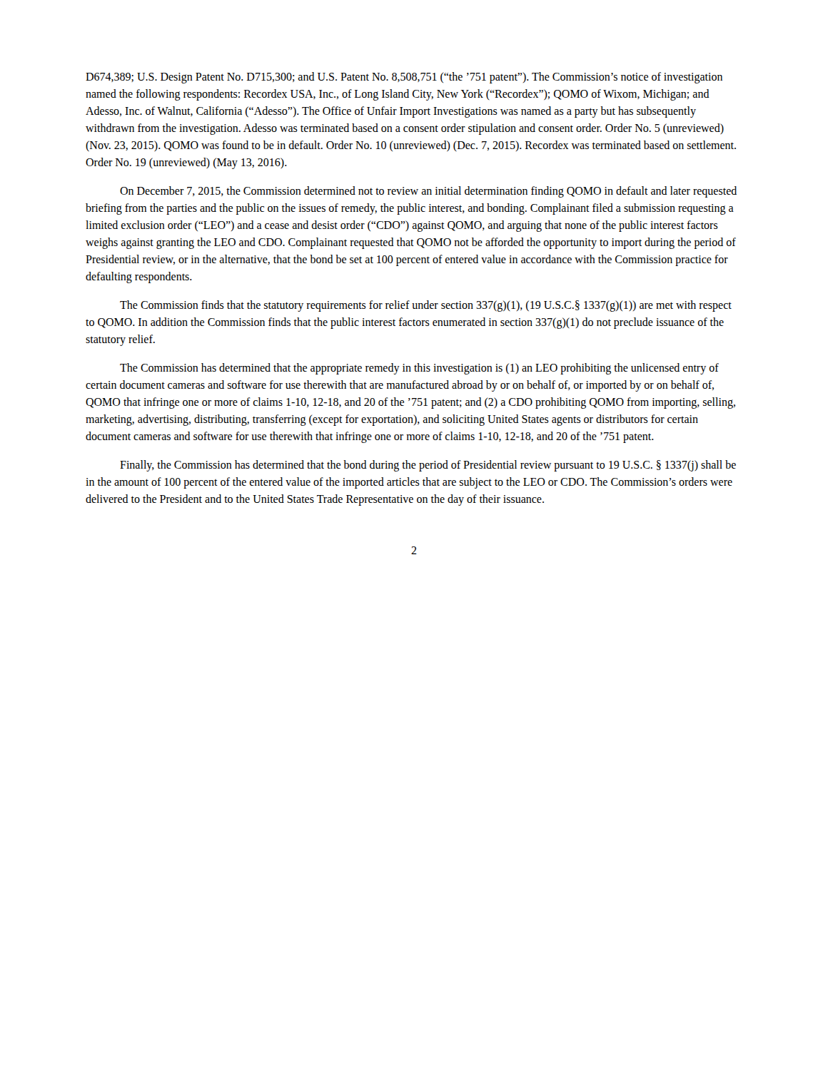D674,389; U.S. Design Patent No. D715,300; and U.S. Patent No. 8,508,751 (“the ’751 patent”). The Commission’s notice of investigation named the following respondents: Recordex USA, Inc., of Long Island City, New York (“Recordex”); QOMO of Wixom, Michigan; and Adesso, Inc. of Walnut, California (“Adesso”). The Office of Unfair Import Investigations was named as a party but has subsequently withdrawn from the investigation. Adesso was terminated based on a consent order stipulation and consent order. Order No. 5 (unreviewed) (Nov. 23, 2015). QOMO was found to be in default. Order No. 10 (unreviewed) (Dec. 7, 2015). Recordex was terminated based on settlement. Order No. 19 (unreviewed) (May 13, 2016).
On December 7, 2015, the Commission determined not to review an initial determination finding QOMO in default and later requested briefing from the parties and the public on the issues of remedy, the public interest, and bonding. Complainant filed a submission requesting a limited exclusion order (“LEO”) and a cease and desist order (“CDO”) against QOMO, and arguing that none of the public interest factors weighs against granting the LEO and CDO. Complainant requested that QOMO not be afforded the opportunity to import during the period of Presidential review, or in the alternative, that the bond be set at 100 percent of entered value in accordance with the Commission practice for defaulting respondents.
The Commission finds that the statutory requirements for relief under section 337(g)(1), (19 U.S.C.§ 1337(g)(1)) are met with respect to QOMO. In addition the Commission finds that the public interest factors enumerated in section 337(g)(1) do not preclude issuance of the statutory relief.
The Commission has determined that the appropriate remedy in this investigation is (1) an LEO prohibiting the unlicensed entry of certain document cameras and software for use therewith that are manufactured abroad by or on behalf of, or imported by or on behalf of, QOMO that infringe one or more of claims 1-10, 12-18, and 20 of the ’751 patent; and (2) a CDO prohibiting QOMO from importing, selling, marketing, advertising, distributing, transferring (except for exportation), and soliciting United States agents or distributors for certain document cameras and software for use therewith that infringe one or more of claims 1-10, 12-18, and 20 of the ’751 patent.
Finally, the Commission has determined that the bond during the period of Presidential review pursuant to 19 U.S.C. § 1337(j) shall be in the amount of 100 percent of the entered value of the imported articles that are subject to the LEO or CDO. The Commission’s orders were delivered to the President and to the United States Trade Representative on the day of their issuance.
2